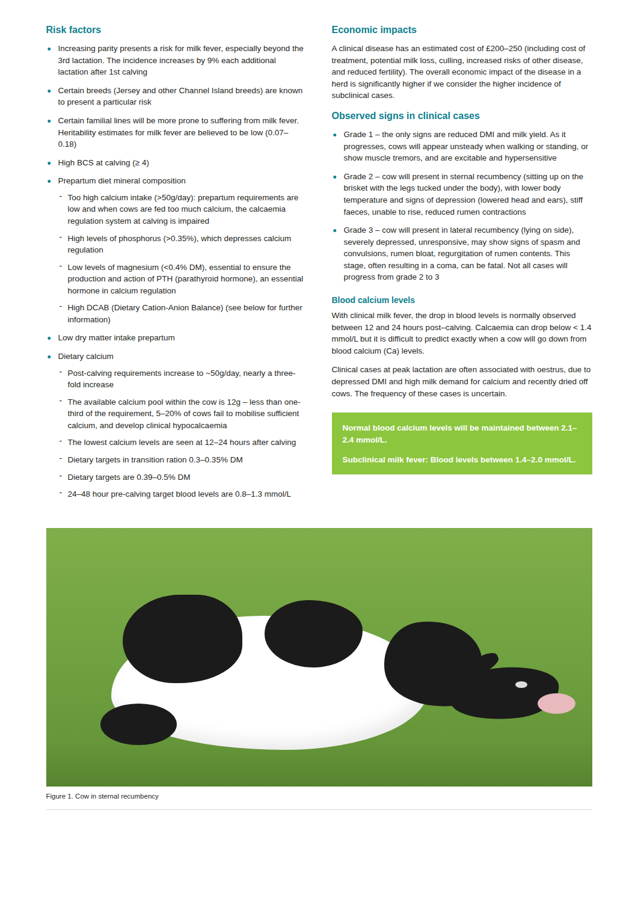Risk factors
Increasing parity presents a risk for milk fever, especially beyond the 3rd lactation. The incidence increases by 9% each additional lactation after 1st calving
Certain breeds (Jersey and other Channel Island breeds) are known to present a particular risk
Certain familial lines will be more prone to suffering from milk fever. Heritability estimates for milk fever are believed to be low (0.07–0.18)
High BCS at calving (≥ 4)
Prepartum diet mineral composition
Too high calcium intake (>50g/day): prepartum requirements are low and when cows are fed too much calcium, the calcaemia regulation system at calving is impaired
High levels of phosphorus (>0.35%), which depresses calcium regulation
Low levels of magnesium (<0.4% DM), essential to ensure the production and action of PTH (parathyroid hormone), an essential hormone in calcium regulation
High DCAB (Dietary Cation-Anion Balance) (see below for further information)
Low dry matter intake prepartum
Dietary calcium
Post-calving requirements increase to ~50g/day, nearly a three-fold increase
The available calcium pool within the cow is 12g – less than one-third of the requirement, 5–20% of cows fail to mobilise sufficient calcium, and develop clinical hypocalcaemia
The lowest calcium levels are seen at 12–24 hours after calving
Dietary targets in transition ration 0.3–0.35% DM
Dietary targets are 0.39–0.5% DM
24–48 hour pre-calving target blood levels are 0.8–1.3 mmol/L
Economic impacts
A clinical disease has an estimated cost of £200–250 (including cost of treatment, potential milk loss, culling, increased risks of other disease, and reduced fertility). The overall economic impact of the disease in a herd is significantly higher if we consider the higher incidence of subclinical cases.
Observed signs in clinical cases
Grade 1 – the only signs are reduced DMI and milk yield. As it progresses, cows will appear unsteady when walking or standing, or show muscle tremors, and are excitable and hypersensitive
Grade 2 – cow will present in sternal recumbency (sitting up on the brisket with the legs tucked under the body), with lower body temperature and signs of depression (lowered head and ears), stiff faeces, unable to rise, reduced rumen contractions
Grade 3 – cow will present in lateral recumbency (lying on side), severely depressed, unresponsive, may show signs of spasm and convulsions, rumen bloat, regurgitation of rumen contents. This stage, often resulting in a coma, can be fatal. Not all cases will progress from grade 2 to 3
Blood calcium levels
With clinical milk fever, the drop in blood levels is normally observed between 12 and 24 hours post–calving. Calcaemia can drop below < 1.4 mmol/L but it is difficult to predict exactly when a cow will go down from blood calcium (Ca) levels.
Clinical cases at peak lactation are often associated with oestrus, due to depressed DMI and high milk demand for calcium and recently dried off cows. The frequency of these cases is uncertain.
Normal blood calcium levels will be maintained between 2.1–2.4 mmol/L.
Subclinical milk fever: Blood levels between 1.4–2.0 mmol/L.
Figure 1. Cow in sternal recumbency